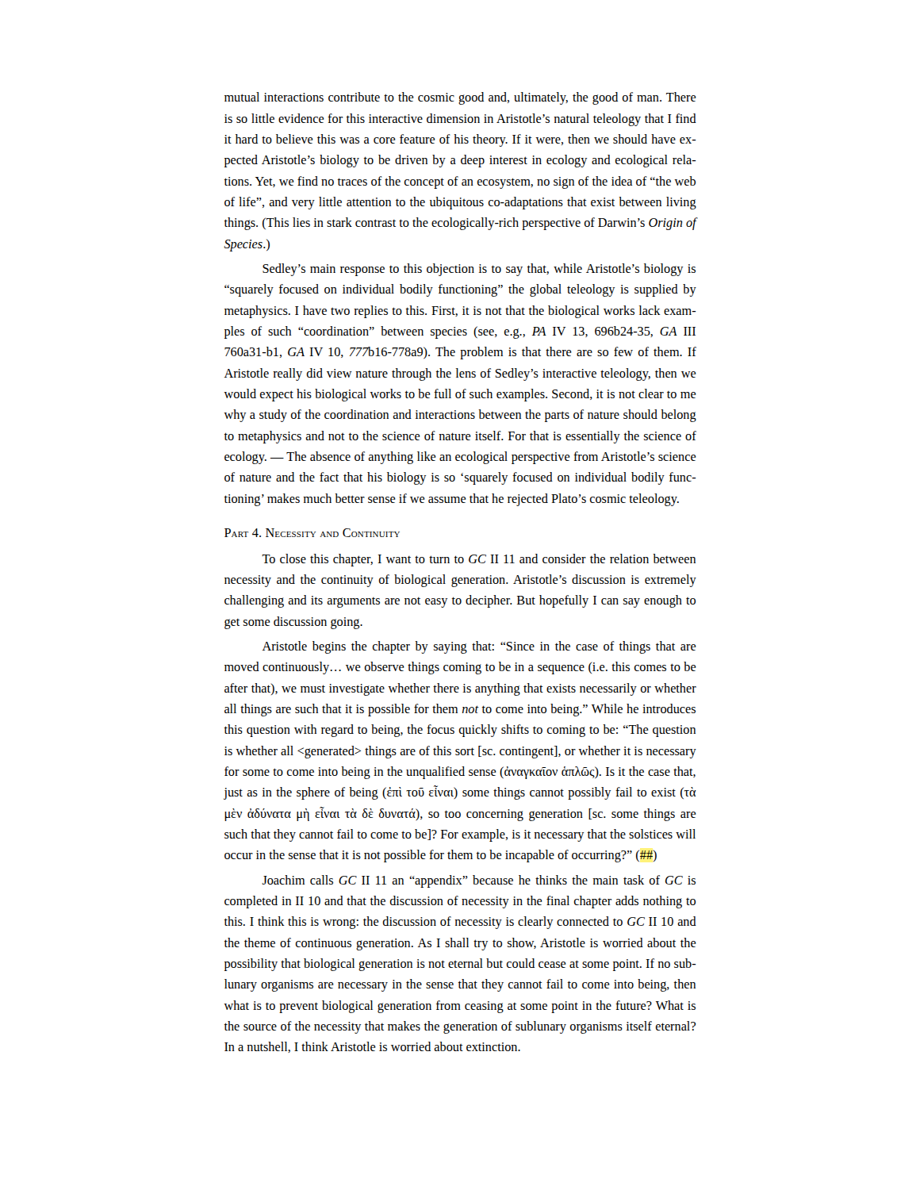mutual interactions contribute to the cosmic good and, ultimately, the good of man. There is so little evidence for this interactive dimension in Aristotle’s natural teleology that I find it hard to believe this was a core feature of his theory. If it were, then we should have expected Aristotle’s biology to be driven by a deep interest in ecology and ecological relations. Yet, we find no traces of the concept of an ecosystem, no sign of the idea of “the web of life”, and very little attention to the ubiquitous co-adaptations that exist between living things. (This lies in stark contrast to the ecologically-rich perspective of Darwin’s Origin of Species.)
Sedley’s main response to this objection is to say that, while Aristotle’s biology is “squarely focused on individual bodily functioning” the global teleology is supplied by metaphysics. I have two replies to this. First, it is not that the biological works lack examples of such “coordination” between species (see, e.g., PA IV 13, 696b24-35, GA III 760a31-b1, GA IV 10, 777b16-778a9). The problem is that there are so few of them. If Aristotle really did view nature through the lens of Sedley’s interactive teleology, then we would expect his biological works to be full of such examples. Second, it is not clear to me why a study of the coordination and interactions between the parts of nature should belong to metaphysics and not to the science of nature itself. For that is essentially the science of ecology. — The absence of anything like an ecological perspective from Aristotle’s science of nature and the fact that his biology is so ‘squarely focused on individual bodily functioning’ makes much better sense if we assume that he rejected Plato’s cosmic teleology.
Part 4. Necessity and Continuity
To close this chapter, I want to turn to GC II 11 and consider the relation between necessity and the continuity of biological generation. Aristotle’s discussion is extremely challenging and its arguments are not easy to decipher. But hopefully I can say enough to get some discussion going.
Aristotle begins the chapter by saying that: “Since in the case of things that are moved continuously… we observe things coming to be in a sequence (i.e. this comes to be after that), we must investigate whether there is anything that exists necessarily or whether all things are such that it is possible for them not to come into being.” While he introduces this question with regard to being, the focus quickly shifts to coming to be: “The question is whether all <generated> things are of this sort [sc. contingent], or whether it is necessary for some to come into being in the unqualified sense (ἀναγκαῖον ἁπλῶς). Is it the case that, just as in the sphere of being (ἐπὶ τοῦ εἶναι) some things cannot possibly fail to exist (τὰ μὲν ἀδύνατα μὴ εἶναι τὰ δὲ δυνατά), so too concerning generation [sc. some things are such that they cannot fail to come to be]? For example, is it necessary that the solstices will occur in the sense that it is not possible for them to be incapable of occurring?” (##)
Joachim calls GC II 11 an “appendix” because he thinks the main task of GC is completed in II 10 and that the discussion of necessity in the final chapter adds nothing to this. I think this is wrong: the discussion of necessity is clearly connected to GC II 10 and the theme of continuous generation. As I shall try to show, Aristotle is worried about the possibility that biological generation is not eternal but could cease at some point. If no sublunary organisms are necessary in the sense that they cannot fail to come into being, then what is to prevent biological generation from ceasing at some point in the future? What is the source of the necessity that makes the generation of sublunary organisms itself eternal? In a nutshell, I think Aristotle is worried about extinction.